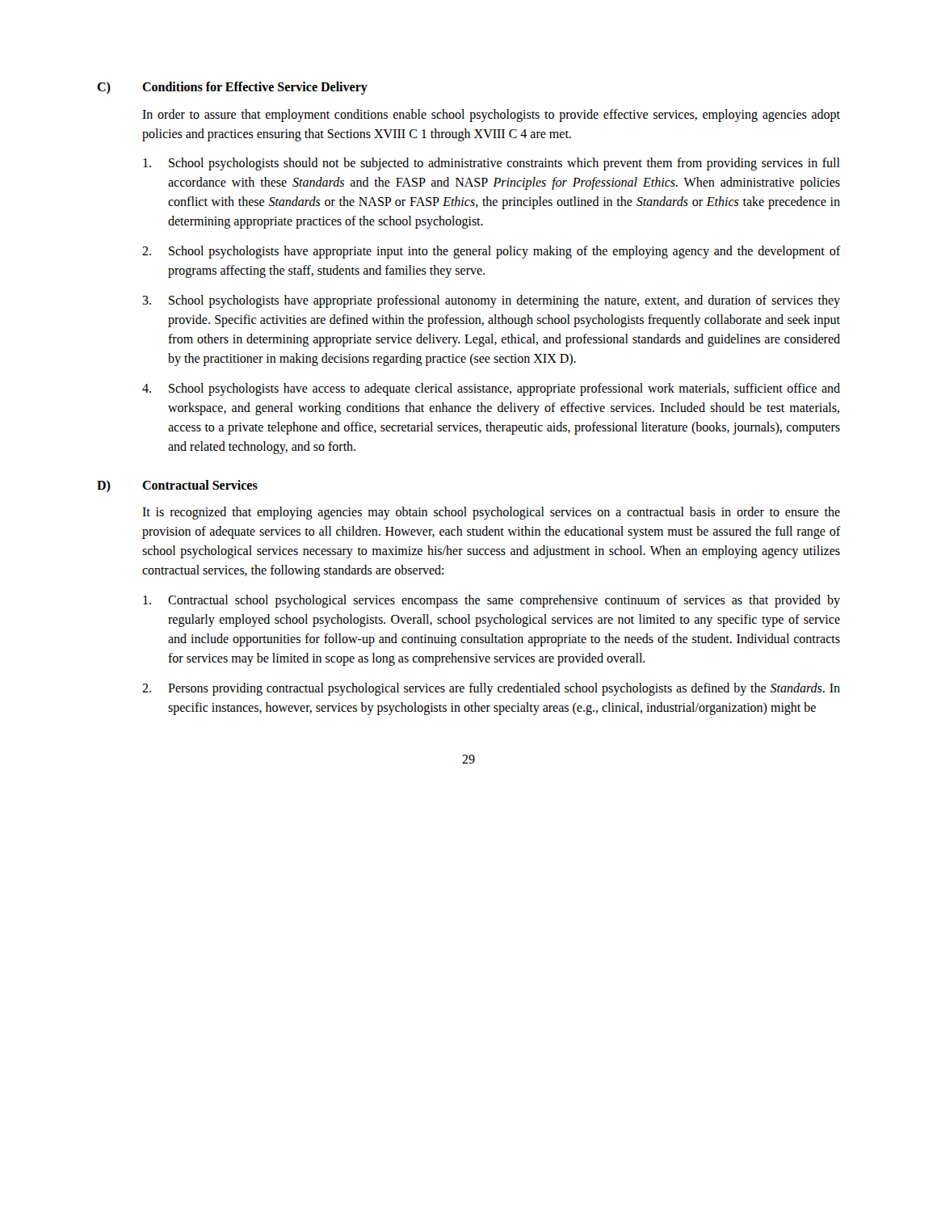C) Conditions for Effective Service Delivery
In order to assure that employment conditions enable school psychologists to provide effective services, employing agencies adopt policies and practices ensuring that Sections XVIII C 1 through XVIII C 4 are met.
School psychologists should not be subjected to administrative constraints which prevent them from providing services in full accordance with these Standards and the FASP and NASP Principles for Professional Ethics. When administrative policies conflict with these Standards or the NASP or FASP Ethics, the principles outlined in the Standards or Ethics take precedence in determining appropriate practices of the school psychologist.
School psychologists have appropriate input into the general policy making of the employing agency and the development of programs affecting the staff, students and families they serve.
School psychologists have appropriate professional autonomy in determining the nature, extent, and duration of services they provide. Specific activities are defined within the profession, although school psychologists frequently collaborate and seek input from others in determining appropriate service delivery. Legal, ethical, and professional standards and guidelines are considered by the practitioner in making decisions regarding practice (see section XIX D).
School psychologists have access to adequate clerical assistance, appropriate professional work materials, sufficient office and workspace, and general working conditions that enhance the delivery of effective services. Included should be test materials, access to a private telephone and office, secretarial services, therapeutic aids, professional literature (books, journals), computers and related technology, and so forth.
D) Contractual Services
It is recognized that employing agencies may obtain school psychological services on a contractual basis in order to ensure the provision of adequate services to all children. However, each student within the educational system must be assured the full range of school psychological services necessary to maximize his/her success and adjustment in school. When an employing agency utilizes contractual services, the following standards are observed:
Contractual school psychological services encompass the same comprehensive continuum of services as that provided by regularly employed school psychologists. Overall, school psychological services are not limited to any specific type of service and include opportunities for follow-up and continuing consultation appropriate to the needs of the student. Individual contracts for services may be limited in scope as long as comprehensive services are provided overall.
Persons providing contractual psychological services are fully credentialed school psychologists as defined by the Standards. In specific instances, however, services by psychologists in other specialty areas (e.g., clinical, industrial/organization) might be
29